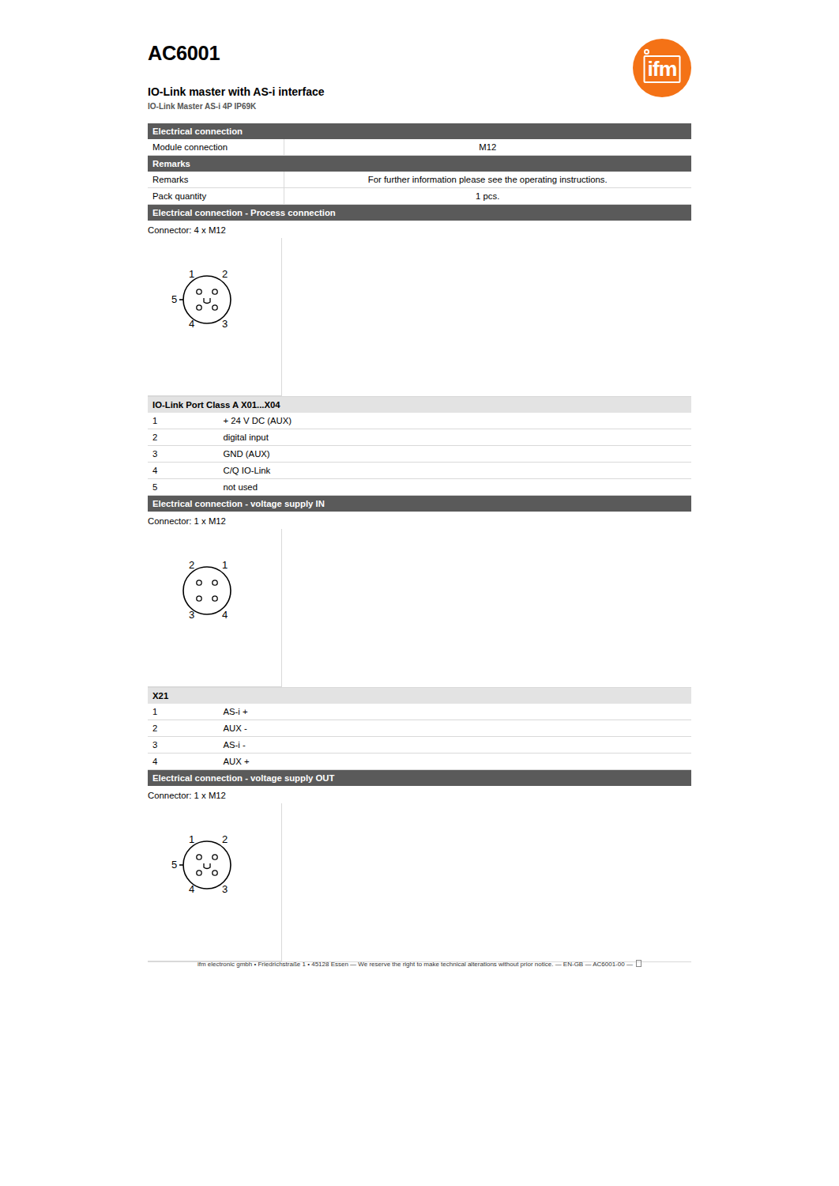AC6001
ifm
IO-Link master with AS-i interface
IO-Link Master AS-i 4P IP69K
| Electrical connection |
| Module connection | M12 |
| Remarks |
| Remarks | For further information please see the operating instructions. |
| Pack quantity | 1 pcs. |
| Electrical connection - Process connection |
Connector: 4 x M12
1 2 3 4 5
| IO-Link Port Class A X01...X04 |
| 1 | + 24 V DC (AUX) |
| 2 | digital input |
| 3 | GND (AUX) |
| 4 | C/Q IO-Link |
| 5 | not used |
| Electrical connection - voltage supply IN |
Connector: 1 x M12
2 1 3 4
| X21 |
| 1 | AS-i + |
| 2 | AUX - |
| 3 | AS-i - |
| 4 | AUX + |
| Electrical connection - voltage supply OUT |
Connector: 1 x M12
1 2 3 4 5
ifm electronic gmbh • Friedrichstraße 1 • 45128 Essen — We reserve the right to make technical alterations without prior notice. — EN-GB — AC6001-00 —